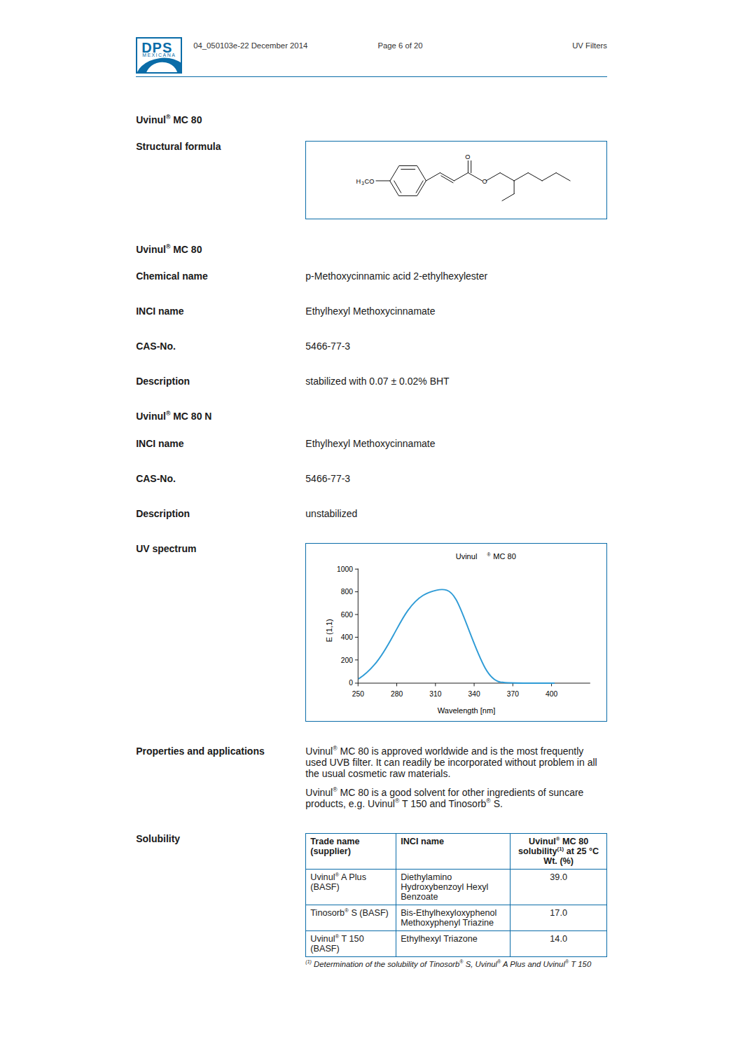DPS MEXICANA
04_050103e-22 December 2014
Page 6 of 20
UV Filters
Uvinul® MC 80
Structural formula
O O H 3 CO
Uvinul® MC 80
Chemical name
p-Methoxycinnamic acid 2-ethylhexylester
INCI name
Ethylhexyl Methoxycinnamate
CAS-No.
5466-77-3
Description
stabilized with 0.07 ± 0.02% BHT
Uvinul® MC 80 N
INCI name
Ethylhexyl Methoxycinnamate
CAS-No.
5466-77-3
Description
unstabilized
UV spectrum
Uvinul ® MC 80 1000 800 600 400 200 0 250 280 310 340 370 400 Wavelength [nm] E (1,1)
Properties and applications
Uvinul® MC 80 is approved worldwide and is the most frequently used UVB filter. It can readily be incorporated without problem in all the usual cosmetic raw materials.
Uvinul® MC 80 is a good solvent for other ingredients of suncare products, e.g. Uvinul® T 150 and Tinosorb® S.
Solubility
| Trade name (supplier) | INCI name | Uvinul ® MC 80 solubility (1) at 25 °C Wt. (%) |
| --- | --- | --- |
| Uvinul ® A Plus (BASF) | Diethylamino Hydroxybenzoyl Hexyl Benzoate | 39.0 |
| Tinosorb ® S (BASF) | Bis-Ethylhexyloxyphenol Methoxyphenyl Triazine | 17.0 |
| Uvinul ® T 150 (BASF) | Ethylhexyl Triazone | 14.0 |
(1) Determination of the solubility of Tinosorb® S, Uvinul® A Plus and Uvinul® T 150